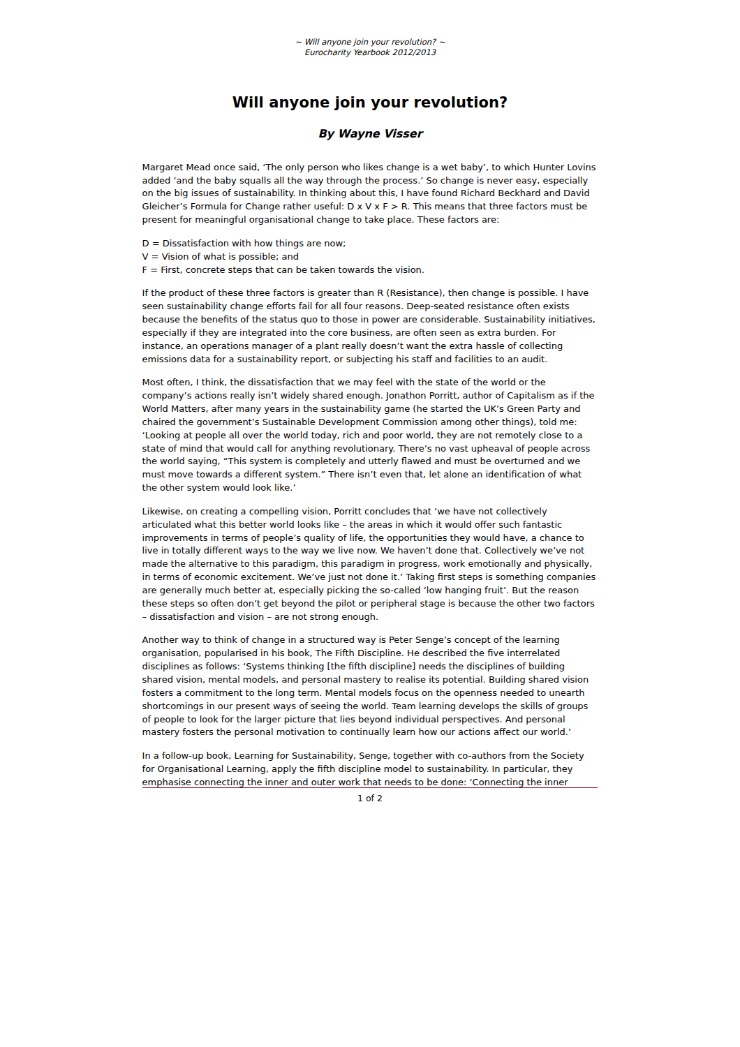~ Will anyone join your revolution? ~
Eurocharity Yearbook 2012/2013
Will anyone join your revolution?
By Wayne Visser
Margaret Mead once said, ‘The only person who likes change is a wet baby’, to which Hunter Lovins added ‘and the baby squalls all the way through the process.’ So change is never easy, especially on the big issues of sustainability. In thinking about this, I have found Richard Beckhard and David Gleicher’s Formula for Change rather useful: D x V x F > R. This means that three factors must be present for meaningful organisational change to take place. These factors are:
D = Dissatisfaction with how things are now;
V = Vision of what is possible; and
F = First, concrete steps that can be taken towards the vision.
If the product of these three factors is greater than R (Resistance), then change is possible. I have seen sustainability change efforts fail for all four reasons. Deep-seated resistance often exists because the benefits of the status quo to those in power are considerable. Sustainability initiatives, especially if they are integrated into the core business, are often seen as extra burden. For instance, an operations manager of a plant really doesn’t want the extra hassle of collecting emissions data for a sustainability report, or subjecting his staff and facilities to an audit.
Most often, I think, the dissatisfaction that we may feel with the state of the world or the company’s actions really isn’t widely shared enough. Jonathon Porritt, author of Capitalism as if the World Matters, after many years in the sustainability game (he started the UK’s Green Party and chaired the government’s Sustainable Development Commission among other things), told me: ‘Looking at people all over the world today, rich and poor world, they are not remotely close to a state of mind that would call for anything revolutionary. There’s no vast upheaval of people across the world saying, “This system is completely and utterly flawed and must be overturned and we must move towards a different system.” There isn’t even that, let alone an identification of what the other system would look like.’
Likewise, on creating a compelling vision, Porritt concludes that ‘we have not collectively articulated what this better world looks like – the areas in which it would offer such fantastic improvements in terms of people’s quality of life, the opportunities they would have, a chance to live in totally different ways to the way we live now. We haven’t done that. Collectively we’ve not made the alternative to this paradigm, this paradigm in progress, work emotionally and physically, in terms of economic excitement. We’ve just not done it.’ Taking first steps is something companies are generally much better at, especially picking the so-called ‘low hanging fruit’. But the reason these steps so often don’t get beyond the pilot or peripheral stage is because the other two factors – dissatisfaction and vision – are not strong enough.
Another way to think of change in a structured way is Peter Senge’s concept of the learning organisation, popularised in his book, The Fifth Discipline. He described the five interrelated disciplines as follows: ‘Systems thinking [the fifth discipline] needs the disciplines of building shared vision, mental models, and personal mastery to realise its potential. Building shared vision fosters a commitment to the long term. Mental models focus on the openness needed to unearth shortcomings in our present ways of seeing the world. Team learning develops the skills of groups of people to look for the larger picture that lies beyond individual perspectives. And personal mastery fosters the personal motivation to continually learn how our actions affect our world.’
In a follow-up book, Learning for Sustainability, Senge, together with co-authors from the Society for Organisational Learning, apply the fifth discipline model to sustainability. In particular, they emphasise connecting the inner and outer work that needs to be done: ‘Connecting the inner
1 of 2